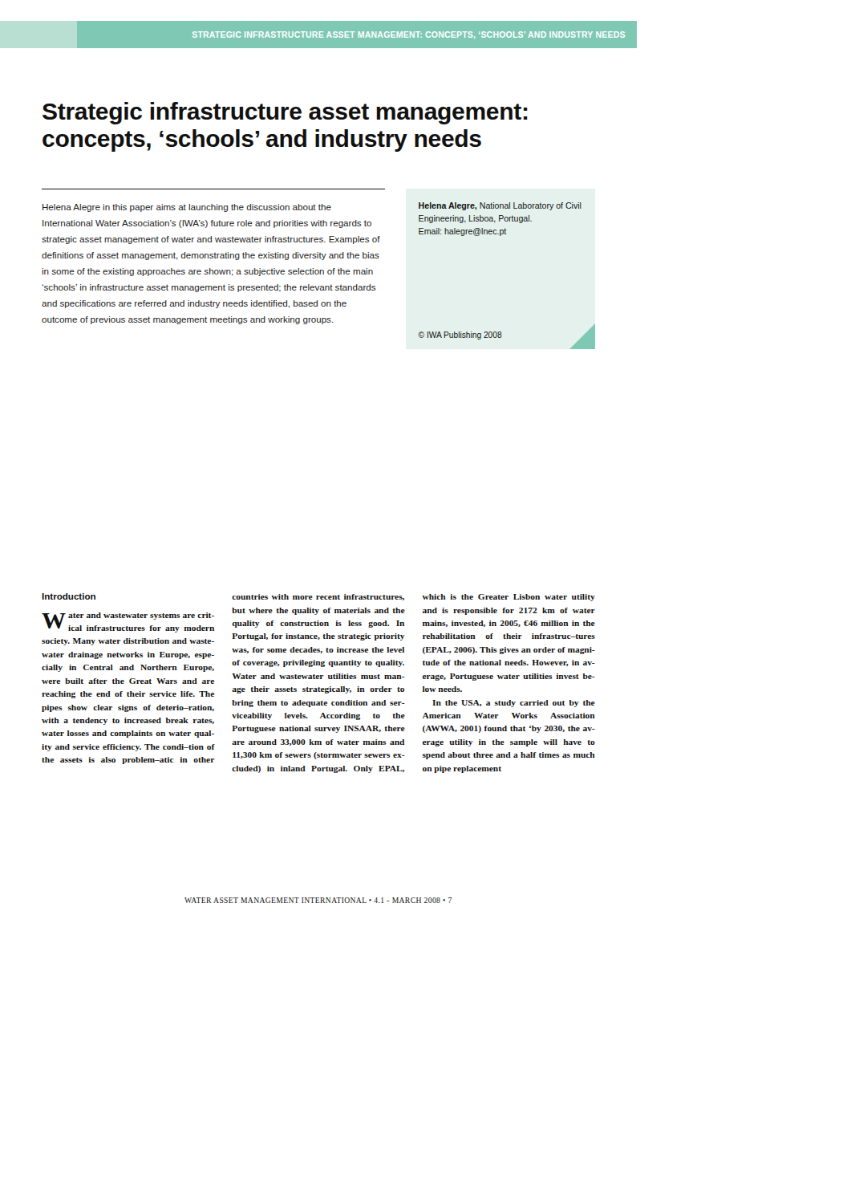Strategic infrastructure asset management: concepts, ‘schools’ and industry needs
Strategic infrastructure asset management:
concepts, ‘schools’ and industry needs
Helena Alegre in this paper aims at launching the discussion about the International Water Association’s (IWA’s) future role and priorities with regards to strategic asset management of water and wastewater infrastructures. Examples of definitions of asset management, demonstrating the existing diversity and the bias in some of the existing approaches are shown; a subjective selection of the main ‘schools’ in infrastructure asset management is presented; the relevant standards and specifications are referred and industry needs identified, based on the outcome of previous asset management meetings and working groups.
Helena Alegre, National Laboratory of Civil Engineering, Lisboa, Portugal.
Email: halegre@lnec.pt
© IWA Publishing 2008
Introduction
Water and wastewater systems are critical infrastructures for any modern society. Many water distribution and wastewater drainage networks in Europe, especially in Central and Northern Europe, were built after the Great Wars and are reaching the end of their service life. The pipes show clear signs of deterio–ration, with a tendency to increased break rates, water losses and complaints on water quality and service efficiency. The condi–tion of the assets is also problem–atic in other countries with more recent infrastructures, but where the quality of materials and the quality of construction is less good. In Portugal, for instance, the strategic priority was, for some decades, to increase the level of coverage, privileging quantity to quality. Water and wastewater utilities must manage their assets strategically, in order to bring them to adequate condition and serviceability levels. According to the Portuguese national survey INSAAR, there are around 33,000 km of water mains and 11,300 km of sewers (stormwater sewers excluded) in inland Portugal. Only EPAL, which is the Greater Lisbon water utility and is responsible for 2172 km of water mains, invested, in 2005, €46 million in the rehabilitation of their infrastruc–tures (EPAL, 2006). This gives an order of magnitude of the national needs. However, in average, Portuguese water utilities invest below needs.
In the USA, a study carried out by the American Water Works Association (AWWA, 2001) found that ‘by 2030, the average utility in the sample will have to spend about three and a half times as much on pipe replacement
WATER ASSET MANAGEMENT INTERNATIONAL • 4.1 - MARCH 2008 • 7